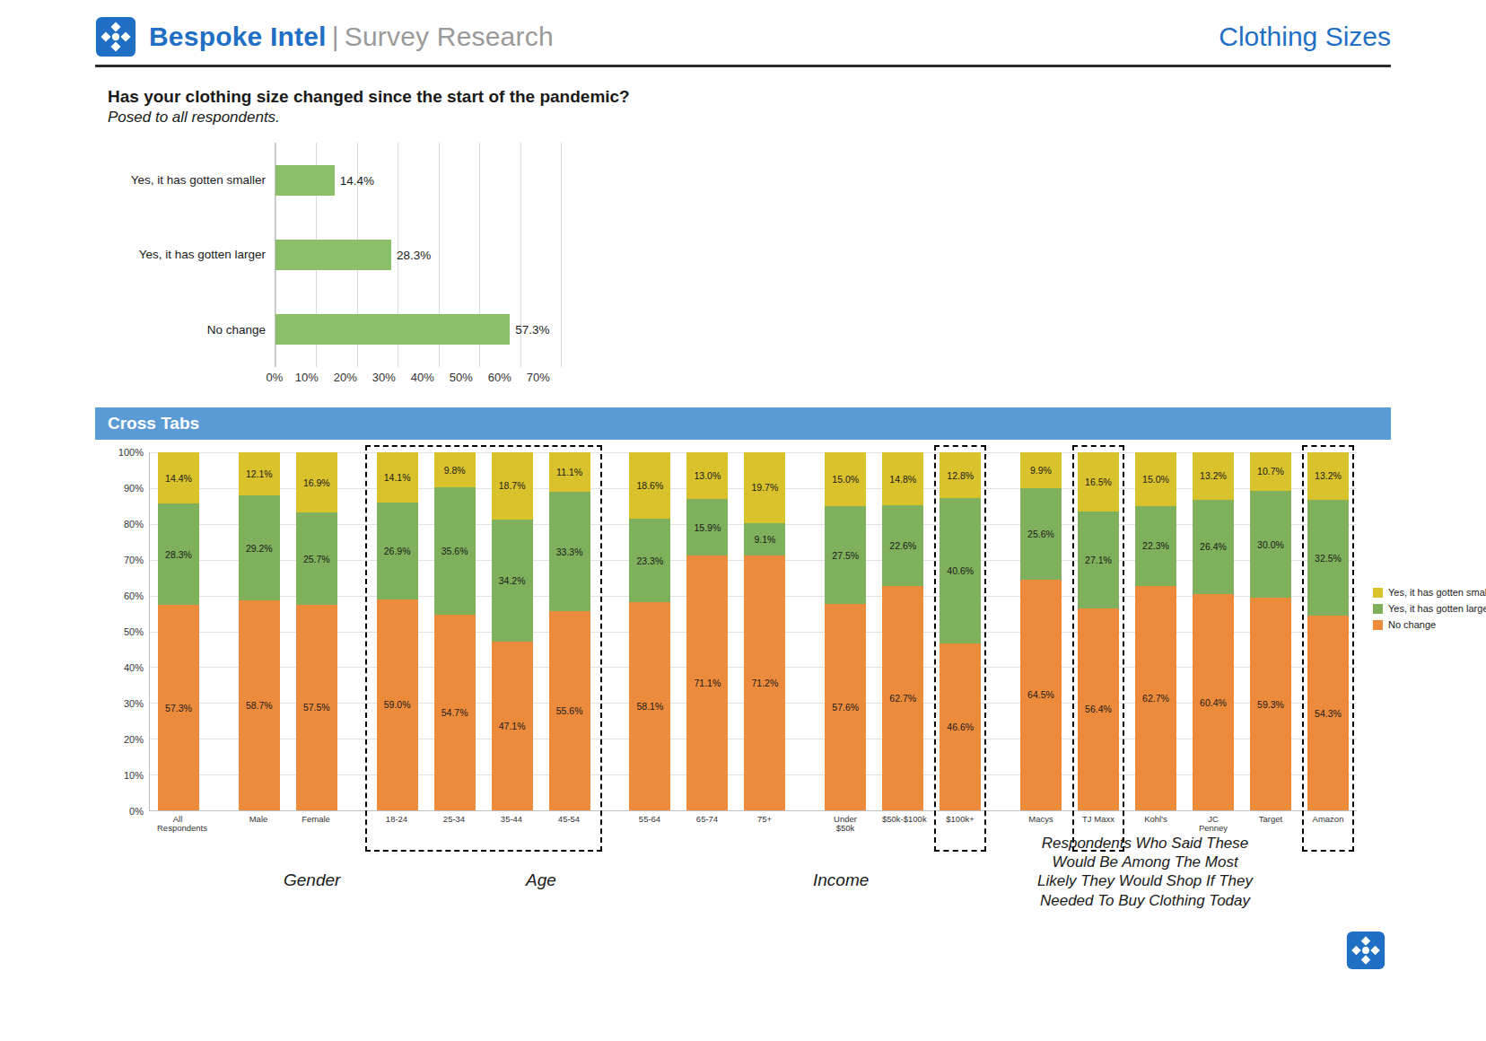Bespoke Intel|Survey Research
Clothing Sizes
Has your clothing size changed since the start of the pandemic?
Posed to all respondents.
Yes, it has gotten smaller
Yes, it has gotten larger
No change
14.4%
28.3%
57.3%
0% 10% 20% 30% 40% 50% 60% 70%
Cross Tabs
100%
90%
80%
70%
60%
50%
40%
30%
20%
10%
0%
14.4%
28.3%
57.3%
12.1%
29.2%
58.7%
16.9%
25.7%
57.5%
14.1%
26.9%
59.0%
9.8%
35.6%
54.7%
18.7%
34.2%
47.1%
11.1%
33.3%
55.6%
18.6%
23.3%
58.1%
13.0%
15.9%
71.1%
19.7%
9.1%
71.2%
15.0%
27.5%
57.6%
14.8%
22.6%
62.7%
12.8%
40.6%
46.6%
9.9%
25.6%
64.5%
16.5%
27.1%
56.4%
15.0%
22.3%
62.7%
13.2%
26.4%
60.4%
10.7%
30.0%
59.3%
13.2%
32.5%
54.3%
Yes, it has gotten smaller
Yes, it has gotten larger
No change
All Respondents
Male
Female
18-24
25-34
35-44
45-54
55-64
65-74
75+
Under $50k
$50k-$100k
$100k+
Macys
TJ Maxx
Kohl's
JC Penney
Target
Amazon
Gender
Age
Income
Respondents Who Said These
Would Be Among The Most
Likely They Would Shop If They
Needed To Buy Clothing Today